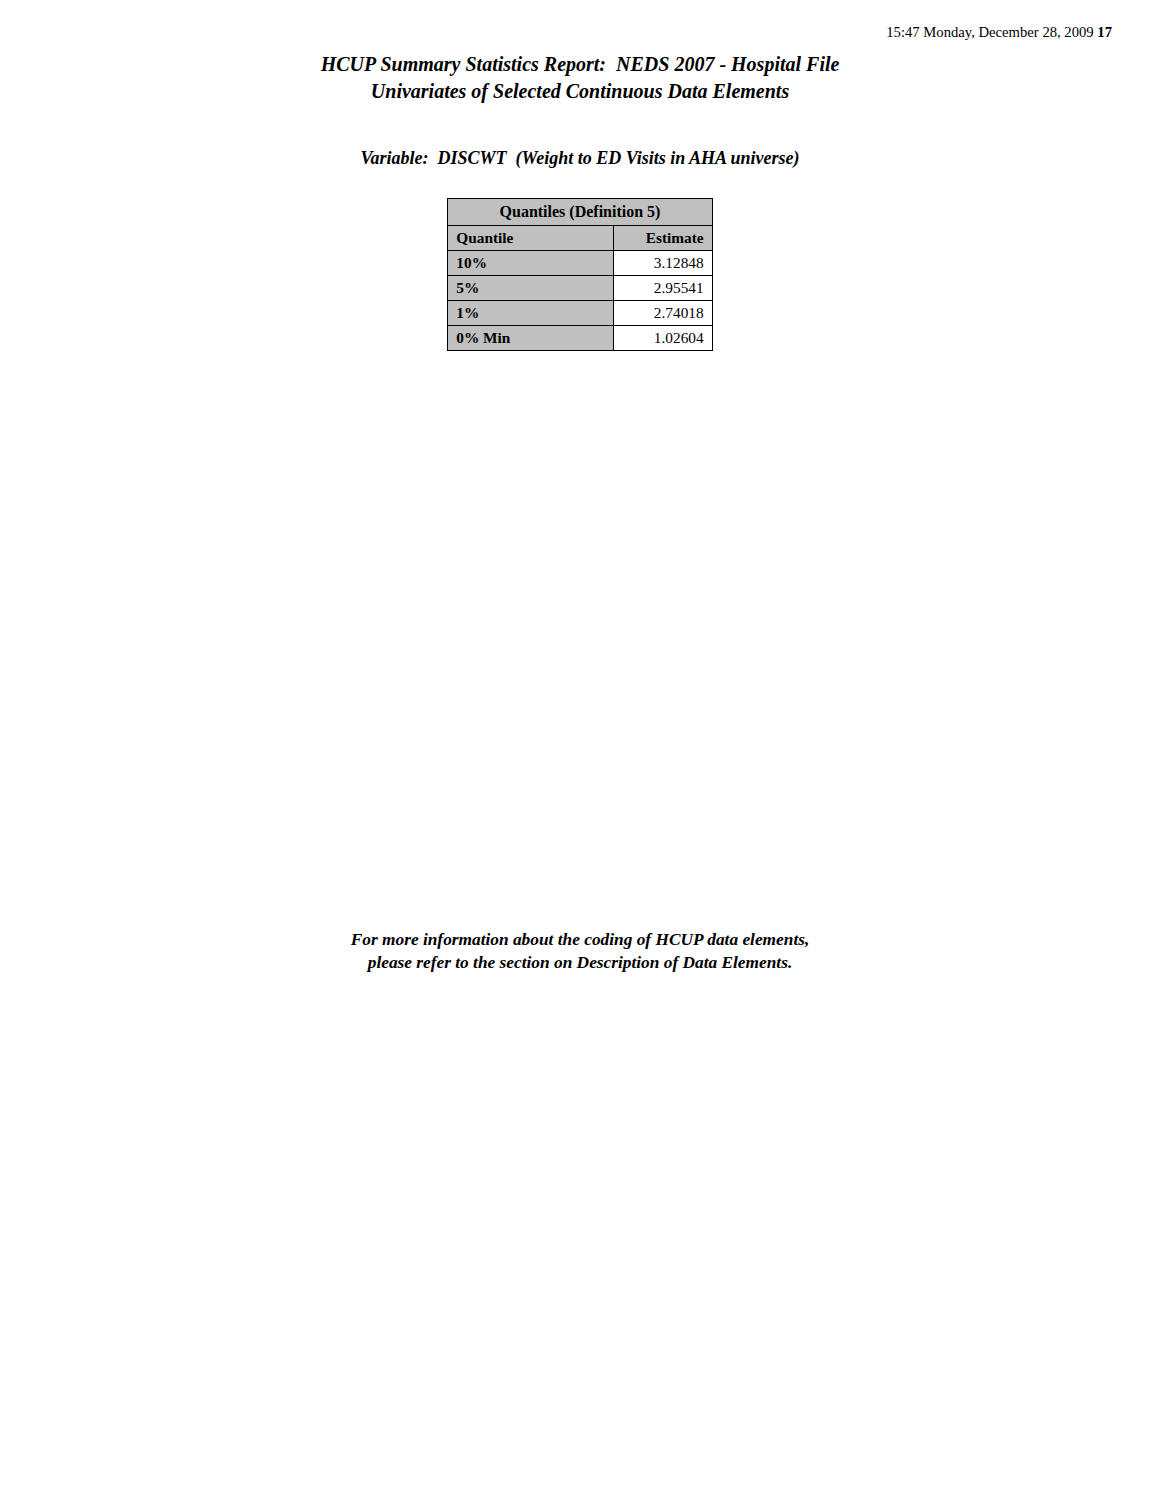15:47 Monday, December 28, 200917
HCUP Summary Statistics Report: NEDS 2007 - Hospital File
Univariates of Selected Continuous Data Elements
Variable: DISCWT (Weight to ED Visits in AHA universe)
Quantiles (Definition 5)
| Quantile | Estimate |
| --- | --- |
| 10% | 3.12848 |
| 5% | 2.95541 |
| 1% | 2.74018 |
| 0% Min | 1.02604 |
For more information about the coding of HCUP data elements,
please refer to the section on Description of Data Elements.